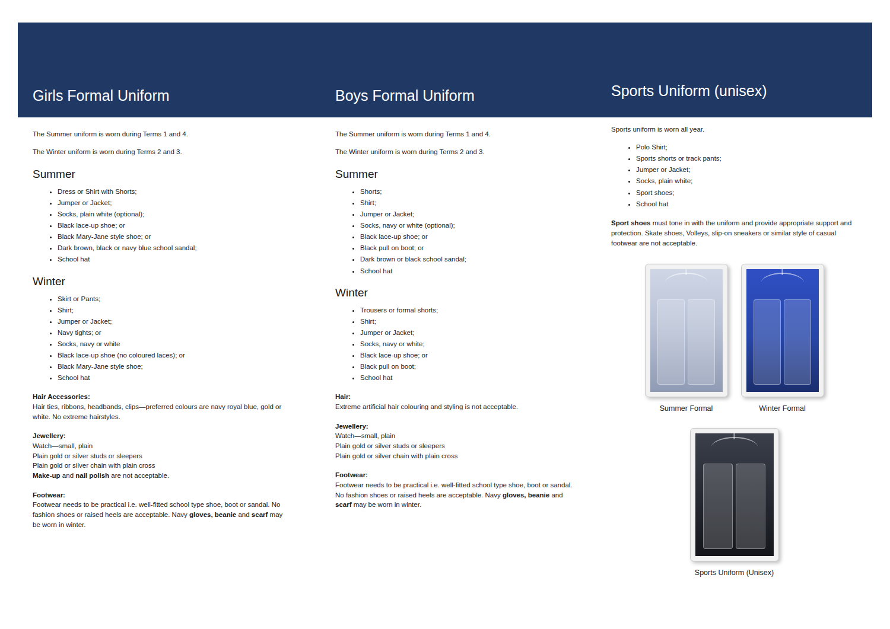Girls Formal Uniform
The Summer uniform is worn during Terms 1 and 4.
The Winter uniform is worn during Terms 2 and 3.
Summer
Dress or Shirt with Shorts;
Jumper or Jacket;
Socks, plain white (optional);
Black lace-up shoe; or
Black Mary-Jane style shoe; or
Dark brown, black or navy blue school sandal;
School hat
Winter
Skirt or Pants;
Shirt;
Jumper or Jacket;
Navy tights; or
Socks, navy or white
Black lace-up shoe (no coloured laces); or
Black Mary-Jane style shoe;
School hat
Hair Accessories:
Hair ties, ribbons, headbands, clips—preferred colours are navy royal blue, gold or white. No extreme hairstyles.
Jewellery:
Watch—small, plain
Plain gold or silver studs or sleepers
Plain gold or silver chain with plain cross
Make-up and nail polish are not acceptable.
Footwear:
Footwear needs to be practical i.e. well-fitted school type shoe, boot or sandal. No fashion shoes or raised heels are acceptable. Navy gloves, beanie and scarf may be worn in winter.
Boys Formal Uniform
The Summer uniform is worn during Terms 1 and 4.
The Winter uniform is worn during Terms 2 and 3.
Summer
Shorts;
Shirt;
Jumper or Jacket;
Socks, navy or white (optional);
Black lace-up shoe; or
Black pull on boot; or
Dark brown or black school sandal;
School hat
Winter
Trousers or formal shorts;
Shirt;
Jumper or Jacket;
Socks, navy or white;
Black lace-up shoe; or
Black pull on boot;
School hat
Hair:
Extreme artificial hair colouring and styling is not acceptable.
Jewellery:
Watch—small, plain
Plain gold or silver studs or sleepers
Plain gold or silver chain with plain cross
Footwear:
Footwear needs to be practical i.e. well-fitted school type shoe, boot or sandal. No fashion shoes or raised heels are acceptable. Navy gloves, beanie and scarf may be worn in winter.
Sports Uniform (unisex)
Sports uniform is worn all year.
Polo Shirt;
Sports shorts or track pants;
Jumper or Jacket;
Socks, plain white;
Sport shoes;
School hat
Sport shoes must tone in with the uniform and provide appropriate support and protection. Skate shoes, Volleys, slip-on sneakers or similar style of casual footwear are not acceptable.
Summer Formal
Winter Formal
Sports Uniform (Unisex)